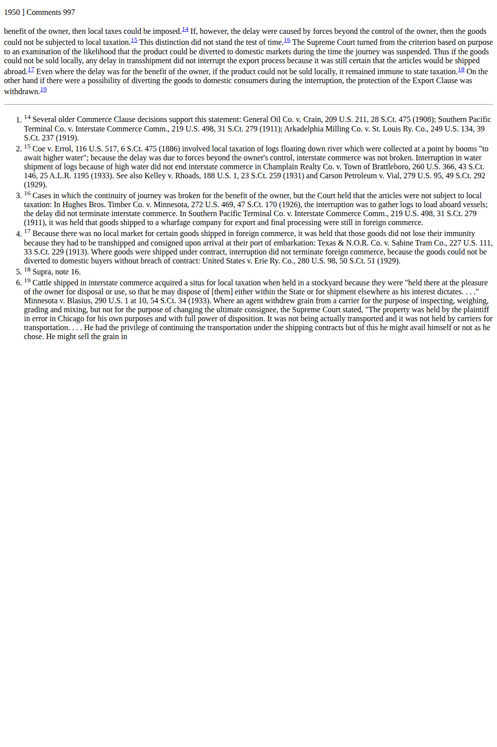1950 ] Comments 997
benefit of the owner, then local taxes could be imposed.14 If, however, the delay were caused by forces beyond the control of the owner, then the goods could not be subjected to local taxation.15 This distinction did not stand the test of time.16 The Supreme Court turned from the criterion based on purpose to an examination of the likelihood that the product could be diverted to domestic markets during the time the journey was suspended. Thus if the goods could not be sold locally, any delay in transshipment did not interrupt the export process because it was still certain that the articles would be shipped abroad.17 Even where the delay was for the benefit of the owner, if the product could not be sold locally, it remained immune to state taxation.18 On the other hand if there were a possibility of diverting the goods to domestic consumers during the interruption, the protection of the Export Clause was withdrawn.19
14 Several older Commerce Clause decisions support this statement: General Oil Co. v. Crain, 209 U.S. 211, 28 S.Ct. 475 (1908); Southern Pacific Terminal Co. v. Interstate Commerce Comm., 219 U.S. 498, 31 S.Ct. 279 (1911); Arkadelphia Milling Co. v. St. Louis Ry. Co., 249 U.S. 134, 39 S.Ct. 237 (1919).
15 Coe v. Errol, 116 U.S. 517, 6 S.Ct. 475 (1886) involved local taxation of logs floating down river which were collected at a point by booms "to await higher water"; because the delay was due to forces beyond the owner's control, interstate commerce was not broken. Interruption in water shipment of logs because of high water did not end interstate commerce in Champlain Realty Co. v. Town of Brattleboro, 260 U.S. 366, 43 S.Ct. 146, 25 A.L.R. 1195 (1933). See also Kelley v. Rhoads, 188 U.S. 1, 23 S.Ct. 259 (1931) and Carson Petroleum v. Vial, 279 U.S. 95, 49 S.Ct. 292 (1929).
16 Cases in which the continuity of journey was broken for the benefit of the owner, but the Court held that the articles were not subject to local taxation: In Hughes Bros. Timber Co. v. Minnesota, 272 U.S. 469, 47 S.Ct. 170 (1926), the interruption was to gather logs to load aboard vessels; the delay did not terminate interstate commerce. In Southern Pacific Terminal Co. v. Interstate Commerce Comm., 219 U.S. 498, 31 S.Ct. 279 (1911), it was held that goods shipped to a wharfage company for export and final processing were still in foreign commerce.
17 Because there was no local market for certain goods shipped in foreign commerce, it was held that those goods did not lose their immunity because they had to be transhipped and consigned upon arrival at their port of embarkation: Texas & N.O.R. Co. v. Sabine Tram Co., 227 U.S. 111, 33 S.Ct. 229 (1913). Where goods were shipped under contract, interruption did not terminate foreign commerce, because the goods could not be diverted to domestic buyers without breach of contract: United States v. Erie Ry. Co., 280 U.S. 98, 50 S.Ct. 51 (1929).
18 Supra, note 16.
19 Cattle shipped in interstate commerce acquired a situs for local taxation when held in a stockyard because they were "held there at the pleasure of the owner for disposal or use, so that he may dispose of [them] either within the State or for shipment elsewhere as his interest dictates. . . ." Minnesota v. Blasius, 290 U.S. 1 at 10, 54 S.Ct. 34 (1933). Where an agent withdrew grain from a carrier for the purpose of inspecting, weighing, grading and mixing, but not for the purpose of changing the ultimate consignee, the Supreme Court stated, "The property was held by the plaintiff in error in Chicago for his own purposes and with full power of disposition. It was not being actually transported and it was not held by carriers for transportation. . . . He had the privilege of continuing the transportation under the shipping contracts but of this he might avail himself or not as he chose. He might sell the grain in